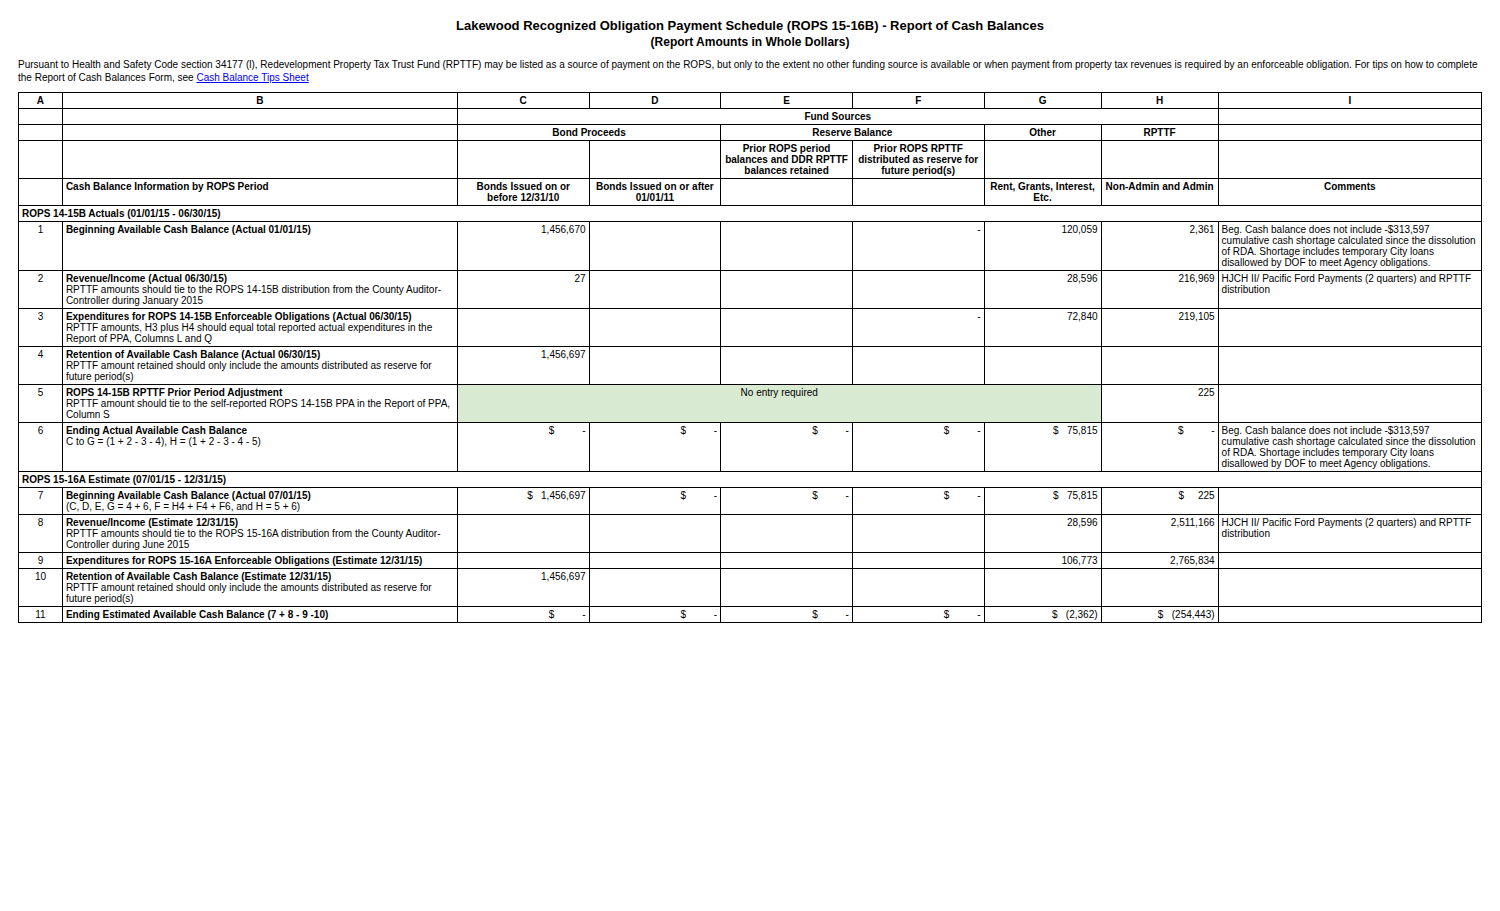Lakewood Recognized Obligation Payment Schedule (ROPS 15-16B) - Report of Cash Balances
(Report Amounts in Whole Dollars)
Pursuant to Health and Safety Code section 34177 (l), Redevelopment Property Tax Trust Fund (RPTTF) may be listed as a source of payment on the ROPS, but only to the extent no other funding source is available or when payment from property tax revenues is required by an enforceable obligation. For tips on how to complete the Report of Cash Balances Form, see Cash Balance Tips Sheet
| A | B | C | D | E | F | G | H | I |
| | | Fund Sources | |
| | | Bond Proceeds | Reserve Balance | Other | RPTTF | |
| | | | | Prior ROPS period balances and DDR RPTTF balances retained | Prior ROPS RPTTF distributed as reserve for future period(s) | | | |
| | Cash Balance Information by ROPS Period | Bonds Issued on or before 12/31/10 | Bonds Issued on or after 01/01/11 | | | Rent, Grants, Interest, Etc. | Non-Admin and Admin | Comments |
| ROPS 14-15B Actuals (01/01/15 - 06/30/15) |
| 1 | Beginning Available Cash Balance (Actual 01/01/15) | 1,456,670 | | | - | 120,059 | 2,361 | Beg. Cash balance does not include -$313,597 cumulative cash shortage calculated since the dissolution of RDA. Shortage includes temporary City loans disallowed by DOF to meet Agency obligations. |
| 2 | Revenue/Income (Actual 06/30/15) RPTTF amounts should tie to the ROPS 14-15B distribution from the County Auditor-Controller during January 2015 | 27 | | | | 28,596 | 216,969 | HJCH II/ Pacific Ford Payments (2 quarters) and RPTTF distribution |
| 3 | Expenditures for ROPS 14-15B Enforceable Obligations (Actual 06/30/15) RPTTF amounts, H3 plus H4 should equal total reported actual expenditures in the Report of PPA, Columns L and Q | | | | - | 72,840 | 219,105 | |
| 4 | Retention of Available Cash Balance (Actual 06/30/15) RPTTF amount retained should only include the amounts distributed as reserve for future period(s) | 1,456,697 | | | | | | |
| 5 | ROPS 14-15B RPTTF Prior Period Adjustment RPTTF amount should tie to the self-reported ROPS 14-15B PPA in the Report of PPA, Column S | No entry required | 225 | |
| 6 | Ending Actual Available Cash Balance C to G = (1 + 2 - 3 - 4), H = (1 + 2 - 3 - 4 - 5) | $ - | $ - | $ - | $ - | $ 75,815 | $ - | Beg. Cash balance does not include -$313,597 cumulative cash shortage calculated since the dissolution of RDA. Shortage includes temporary City loans disallowed by DOF to meet Agency obligations. |
| ROPS 15-16A Estimate (07/01/15 - 12/31/15) |
| 7 | Beginning Available Cash Balance (Actual 07/01/15) (C, D, E, G = 4 + 6, F = H4 + F4 + F6, and H = 5 + 6) | $ 1,456,697 | $ - | $ - | $ - | $ 75,815 | $ 225 | |
| 8 | Revenue/Income (Estimate 12/31/15) RPTTF amounts should tie to the ROPS 15-16A distribution from the County Auditor-Controller during June 2015 | | | | | 28,596 | 2,511,166 | HJCH II/ Pacific Ford Payments (2 quarters) and RPTTF distribution |
| 9 | Expenditures for ROPS 15-16A Enforceable Obligations (Estimate 12/31/15) | | | | | 106,773 | 2,765,834 | |
| 10 | Retention of Available Cash Balance (Estimate 12/31/15) RPTTF amount retained should only include the amounts distributed as reserve for future period(s) | 1,456,697 | | | | | | |
| 11 | Ending Estimated Available Cash Balance (7 + 8 - 9 -10) | $ - | $ - | $ - | $ - | $ (2,362) | $ (254,443) | |